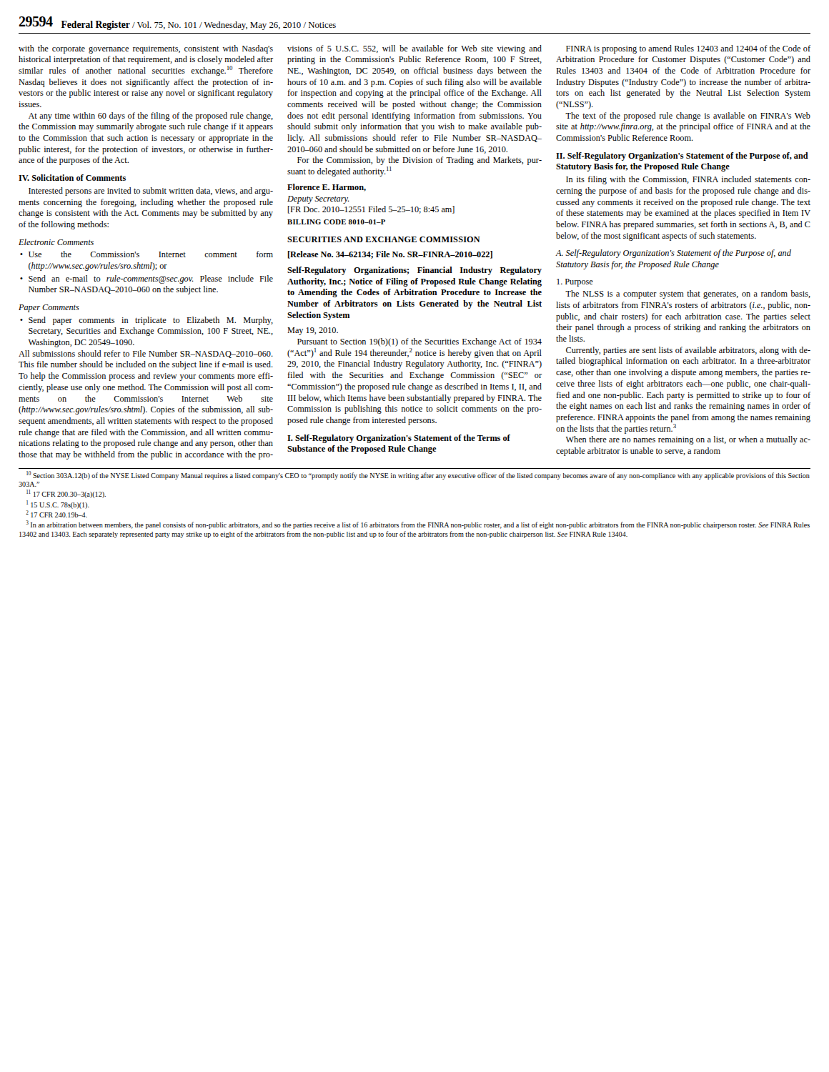29594
Federal Register / Vol. 75, No. 101 / Wednesday, May 26, 2010 / Notices
with the corporate governance requirements, consistent with Nasdaq's historical interpretation of that requirement, and is closely modeled after similar rules of another national securities exchange.10 Therefore Nasdaq believes it does not significantly affect the protection of investors or the public interest or raise any novel or significant regulatory issues.
At any time within 60 days of the filing of the proposed rule change, the Commission may summarily abrogate such rule change if it appears to the Commission that such action is necessary or appropriate in the public interest, for the protection of investors, or otherwise in furtherance of the purposes of the Act.
IV. Solicitation of Comments
Interested persons are invited to submit written data, views, and arguments concerning the foregoing, including whether the proposed rule change is consistent with the Act. Comments may be submitted by any of the following methods:
Electronic Comments
Use the Commission's Internet comment form (http://www.sec.gov/rules/sro.shtml); or
Send an e-mail to rule-comments@sec.gov. Please include File Number SR–NASDAQ–2010–060 on the subject line.
Paper Comments
Send paper comments in triplicate to Elizabeth M. Murphy, Secretary, Securities and Exchange Commission, 100 F Street, NE., Washington, DC 20549–1090.
All submissions should refer to File Number SR–NASDAQ–2010–060. This file number should be included on the subject line if e-mail is used. To help the Commission process and review your comments more efficiently, please use only one method. The Commission will post all comments on the Commission's Internet Web site (http://www.sec.gov/rules/sro.shtml). Copies of the submission, all subsequent amendments, all written statements with respect to the proposed rule change that are filed with the Commission, and all written communications relating to the proposed rule change and any person, other than those that may be withheld from the public in accordance with the provisions of 5 U.S.C. 552, will be available for Web site viewing and printing in the Commission's Public Reference Room, 100 F Street, NE., Washington, DC 20549, on official business days between the hours of 10 a.m. and 3 p.m. Copies of such filing also will be available for inspection and copying at the principal office of the Exchange. All comments received will be posted without change; the Commission does not edit personal identifying information from submissions. You should submit only information that you wish to make available publicly. All submissions should refer to File Number SR–NASDAQ–2010–060 and should be submitted on or before June 16, 2010.
For the Commission, by the Division of Trading and Markets, pursuant to delegated authority.11
Florence E. Harmon,
Deputy Secretary.
[FR Doc. 2010–12551 Filed 5–25–10; 8:45 am]
BILLING CODE 8010–01–P
SECURITIES AND EXCHANGE COMMISSION
[Release No. 34–62134; File No. SR–FINRA–2010–022]
Self-Regulatory Organizations; Financial Industry Regulatory Authority, Inc.; Notice of Filing of Proposed Rule Change Relating to Amending the Codes of Arbitration Procedure to Increase the Number of Arbitrators on Lists Generated by the Neutral List Selection System
May 19, 2010.
Pursuant to Section 19(b)(1) of the Securities Exchange Act of 1934 (“Act”)1 and Rule 194 thereunder,2 notice is hereby given that on April 29, 2010, the Financial Industry Regulatory Authority, Inc. (“FINRA”) filed with the Securities and Exchange Commission (“SEC” or “Commission”) the proposed rule change as described in Items I, II, and III below, which Items have been substantially prepared by FINRA. The Commission is publishing this notice to solicit comments on the proposed rule change from interested persons.
I. Self-Regulatory Organization's Statement of the Terms of Substance of the Proposed Rule Change
FINRA is proposing to amend Rules 12403 and 12404 of the Code of Arbitration Procedure for Customer Disputes (“Customer Code”) and Rules 13403 and 13404 of the Code of Arbitration Procedure for Industry Disputes (“Industry Code”) to increase the number of arbitrators on each list generated by the Neutral List Selection System (“NLSS”).
The text of the proposed rule change is available on FINRA's Web site at http://www.finra.org, at the principal office of FINRA and at the Commission's Public Reference Room.
II. Self-Regulatory Organization's Statement of the Purpose of, and Statutory Basis for, the Proposed Rule Change
In its filing with the Commission, FINRA included statements concerning the purpose of and basis for the proposed rule change and discussed any comments it received on the proposed rule change. The text of these statements may be examined at the places specified in Item IV below. FINRA has prepared summaries, set forth in sections A, B, and C below, of the most significant aspects of such statements.
A. Self-Regulatory Organization's Statement of the Purpose of, and Statutory Basis for, the Proposed Rule Change
1. Purpose
The NLSS is a computer system that generates, on a random basis, lists of arbitrators from FINRA's rosters of arbitrators (i.e., public, non-public, and chair rosters) for each arbitration case. The parties select their panel through a process of striking and ranking the arbitrators on the lists.
Currently, parties are sent lists of available arbitrators, along with detailed biographical information on each arbitrator. In a three-arbitrator case, other than one involving a dispute among members, the parties receive three lists of eight arbitrators each—one public, one chair-qualified and one non-public. Each party is permitted to strike up to four of the eight names on each list and ranks the remaining names in order of preference. FINRA appoints the panel from among the names remaining on the lists that the parties return.3
When there are no names remaining on a list, or when a mutually acceptable arbitrator is unable to serve, a random
10 Section 303A.12(b) of the NYSE Listed Company Manual requires a listed company's CEO to “promptly notify the NYSE in writing after any executive officer of the listed company becomes aware of any non-compliance with any applicable provisions of this Section 303A.”
11 17 CFR 200.30–3(a)(12).
1 15 U.S.C. 78s(b)(1).
2 17 CFR 240.19b–4.
3 In an arbitration between members, the panel consists of non-public arbitrators, and so the parties receive a list of 16 arbitrators from the FINRA non-public roster, and a list of eight non-public arbitrators from the FINRA non-public chairperson roster. See FINRA Rules 13402 and 13403. Each separately represented party may strike up to eight of the arbitrators from the non-public list and up to four of the arbitrators from the non-public chairperson list. See FINRA Rule 13404.